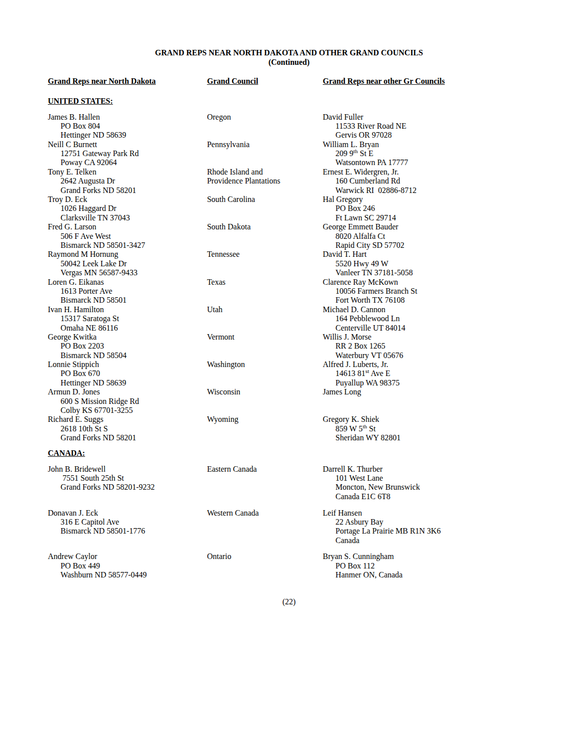GRAND REPS NEAR NORTH DAKOTA AND OTHER GRAND COUNCILS (Continued)
| Grand Reps near North Dakota | Grand Council | Grand Reps near other Gr Councils |
| --- | --- | --- |
| UNITED STATES: |
| James B. Hallen PO Box 804 Hettinger ND 58639 | Oregon | David Fuller 11533 River Road NE Gervis OR 97028 |
| Neill C Burnett 12751 Gateway Park Rd Poway CA 92064 | Pennsylvania | William L. Bryan 209 9 th St E Watsontown PA 17777 |
| Tony E. Telken 2642 Augusta Dr Grand Forks ND 58201 | Rhode Island and Providence Plantations | Ernest E. Widergren, Jr. 160 Cumberland Rd Warwick RI 02886-8712 |
| Troy D. Eck 1026 Haggard Dr Clarksville TN 37043 | South Carolina | Hal Gregory PO Box 246 Ft Lawn SC 29714 |
| Fred G. Larson 506 F Ave West Bismarck ND 58501-3427 | South Dakota | George Emmett Bauder 8020 Alfalfa Ct Rapid City SD 57702 |
| Raymond M Hornung 50042 Leek Lake Dr Vergas MN 56587-9433 | Tennessee | David T. Hart 5520 Hwy 49 W Vanleer TN 37181-5058 |
| Loren G. Eikanas 1613 Porter Ave Bismarck ND 58501 | Texas | Clarence Ray McKown 10056 Farmers Branch St Fort Worth TX 76108 |
| Ivan H. Hamilton 15317 Saratoga St Omaha NE 86116 | Utah | Michael D. Cannon 164 Pebblewood Ln Centerville UT 84014 |
| George Kwitka PO Box 2203 Bismarck ND 58504 | Vermont | Willis J. Morse RR 2 Box 1265 Waterbury VT 05676 |
| Lonnie Stippich PO Box 670 Hettinger ND 58639 | Washington | Alfred J. Luberts, Jr. 14613 81 st Ave E Puyallup WA 98375 |
| Armun D. Jones 600 S Mission Ridge Rd Colby KS 67701-3255 | Wisconsin | James Long |
| Richard E. Suggs 2618 10th St S Grand Forks ND 58201 | Wyoming | Gregory K. Shiek 859 W 5 th St Sheridan WY 82801 |
| CANADA: |
| John B. Bridewell 7551 South 25th St Grand Forks ND 58201-9232 | Eastern Canada | Darrell K. Thurber 101 West Lane Moncton, New Brunswick Canada E1C 6T8 |
| Donavan J. Eck 316 E Capitol Ave Bismarck ND 58501-1776 | Western Canada | Leif Hansen 22 Asbury Bay Portage La Prairie MB R1N 3K6 Canada |
| Andrew Caylor PO Box 449 Washburn ND 58577-0449 | Ontario | Bryan S. Cunningham PO Box 112 Hanmer ON, Canada |
(22)